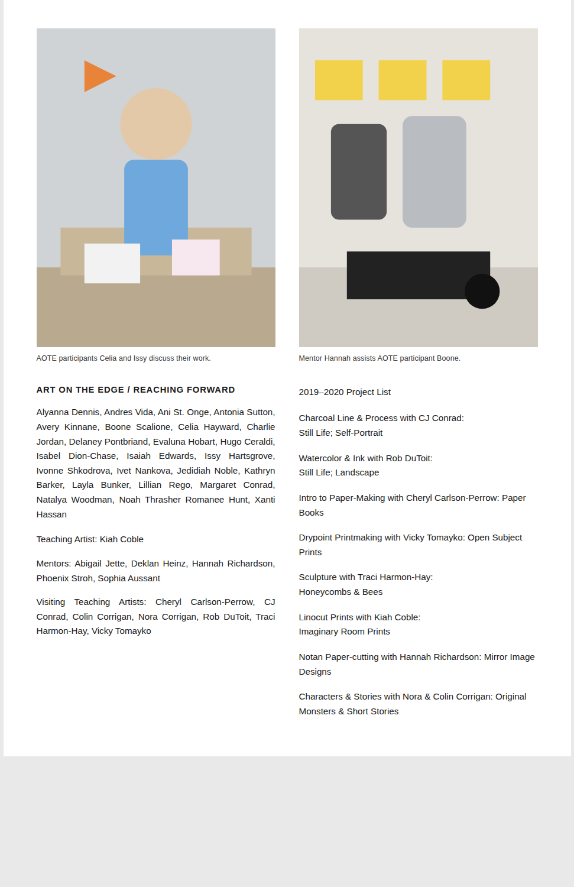AOTE participants Celia and Issy discuss their work.
Mentor Hannah assists AOTE participant Boone.
Art on the Edge / Reaching Forward
Alyanna Dennis, Andres Vida, Ani St. Onge, Antonia Sutton, Avery Kinnane, Boone Scalione, Celia Hayward, Charlie Jordan, Delaney Pontbriand, Evaluna Hobart, Hugo Ceraldi, Isabel Dion-Chase, Isaiah Edwards, Issy Hartsgrove, Ivonne Shkodrova, Ivet Nankova, Jedidiah Noble, Kathryn Barker, Layla Bunker, Lillian Rego, Margaret Conrad, Natalya Woodman, Noah Thrasher Romanee Hunt, Xanti Hassan
Teaching Artist: Kiah Coble
Mentors: Abigail Jette, Deklan Heinz, Hannah Richardson, Phoenix Stroh, Sophia Aussant
Visiting Teaching Artists: Cheryl Carlson-Perrow, CJ Conrad, Colin Corrigan, Nora Corrigan, Rob DuToit, Traci Harmon-Hay, Vicky Tomayko
2019–2020 Project List
Charcoal Line & Process with CJ Conrad:
Still Life; Self-Portrait
Watercolor & Ink with Rob DuToit:
Still Life; Landscape
Intro to Paper-Making with Cheryl Carlson-Perrow: Paper Books
Drypoint Printmaking with Vicky Tomayko: Open Subject Prints
Sculpture with Traci Harmon-Hay:
Honeycombs & Bees
Linocut Prints with Kiah Coble:
Imaginary Room Prints
Notan Paper-cutting with Hannah Richardson: Mirror Image Designs
Characters & Stories with Nora & Colin Corrigan: Original Monsters & Short Stories